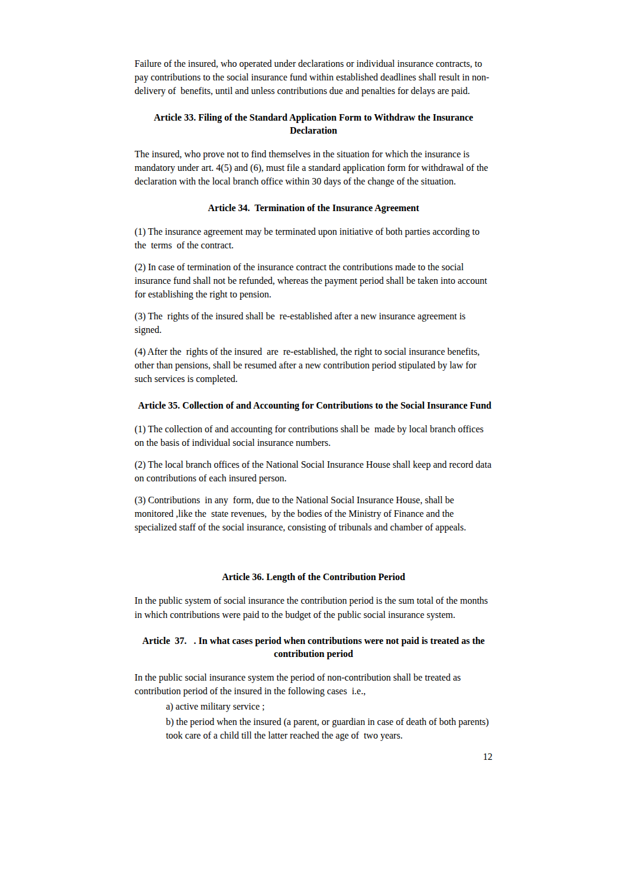Failure of the insured, who operated under declarations or individual insurance contracts, to pay contributions to the social insurance fund within established deadlines shall result in non-delivery of benefits, until and unless contributions due and penalties for delays are paid.
Article 33. Filing of the Standard Application Form to Withdraw the Insurance Declaration
The insured, who prove not to find themselves in the situation for which the insurance is mandatory under art. 4(5) and (6), must file a standard application form for withdrawal of the declaration with the local branch office within 30 days of the change of the situation.
Article 34. Termination of the Insurance Agreement
(1) The insurance agreement may be terminated upon initiative of both parties according to the terms of the contract.
(2) In case of termination of the insurance contract the contributions made to the social insurance fund shall not be refunded, whereas the payment period shall be taken into account for establishing the right to pension.
(3) The rights of the insured shall be re-established after a new insurance agreement is signed.
(4) After the rights of the insured are re-established, the right to social insurance benefits, other than pensions, shall be resumed after a new contribution period stipulated by law for such services is completed.
Article 35. Collection of and Accounting for Contributions to the Social Insurance Fund
(1) The collection of and accounting for contributions shall be made by local branch offices on the basis of individual social insurance numbers.
(2) The local branch offices of the National Social Insurance House shall keep and record data on contributions of each insured person.
(3) Contributions in any form, due to the National Social Insurance House, shall be monitored ,like the state revenues, by the bodies of the Ministry of Finance and the specialized staff of the social insurance, consisting of tribunals and chamber of appeals.
Article 36. Length of the Contribution Period
In the public system of social insurance the contribution period is the sum total of the months in which contributions were paid to the budget of the public social insurance system.
Article 37. . In what cases period when contributions were not paid is treated as the contribution period
In the public social insurance system the period of non-contribution shall be treated as contribution period of the insured in the following cases i.e.,
a) active military service ;
b) the period when the insured (a parent, or guardian in case of death of both parents) took care of a child till the latter reached the age of two years.
12